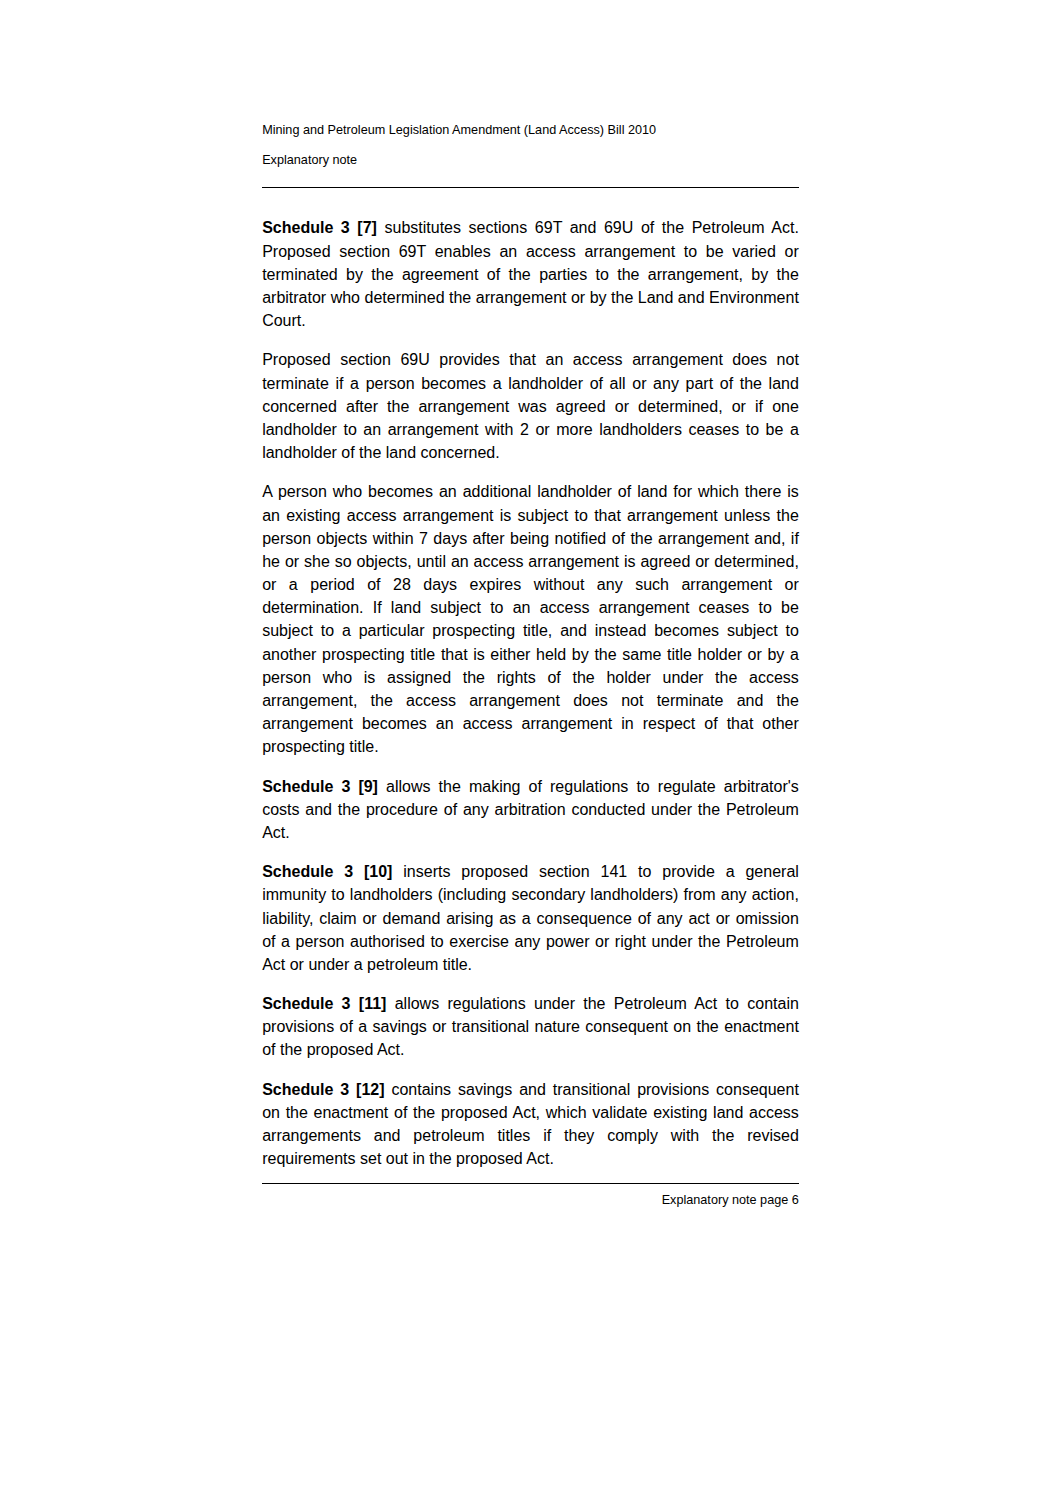Mining and Petroleum Legislation Amendment (Land Access) Bill 2010
Explanatory note
Schedule 3 [7] substitutes sections 69T and 69U of the Petroleum Act. Proposed section 69T enables an access arrangement to be varied or terminated by the agreement of the parties to the arrangement, by the arbitrator who determined the arrangement or by the Land and Environment Court.
Proposed section 69U provides that an access arrangement does not terminate if a person becomes a landholder of all or any part of the land concerned after the arrangement was agreed or determined, or if one landholder to an arrangement with 2 or more landholders ceases to be a landholder of the land concerned.
A person who becomes an additional landholder of land for which there is an existing access arrangement is subject to that arrangement unless the person objects within 7 days after being notified of the arrangement and, if he or she so objects, until an access arrangement is agreed or determined, or a period of 28 days expires without any such arrangement or determination. If land subject to an access arrangement ceases to be subject to a particular prospecting title, and instead becomes subject to another prospecting title that is either held by the same title holder or by a person who is assigned the rights of the holder under the access arrangement, the access arrangement does not terminate and the arrangement becomes an access arrangement in respect of that other prospecting title.
Schedule 3 [9] allows the making of regulations to regulate arbitrator's costs and the procedure of any arbitration conducted under the Petroleum Act.
Schedule 3 [10] inserts proposed section 141 to provide a general immunity to landholders (including secondary landholders) from any action, liability, claim or demand arising as a consequence of any act or omission of a person authorised to exercise any power or right under the Petroleum Act or under a petroleum title.
Schedule 3 [11] allows regulations under the Petroleum Act to contain provisions of a savings or transitional nature consequent on the enactment of the proposed Act.
Schedule 3 [12] contains savings and transitional provisions consequent on the enactment of the proposed Act, which validate existing land access arrangements and petroleum titles if they comply with the revised requirements set out in the proposed Act.
Explanatory note page 6